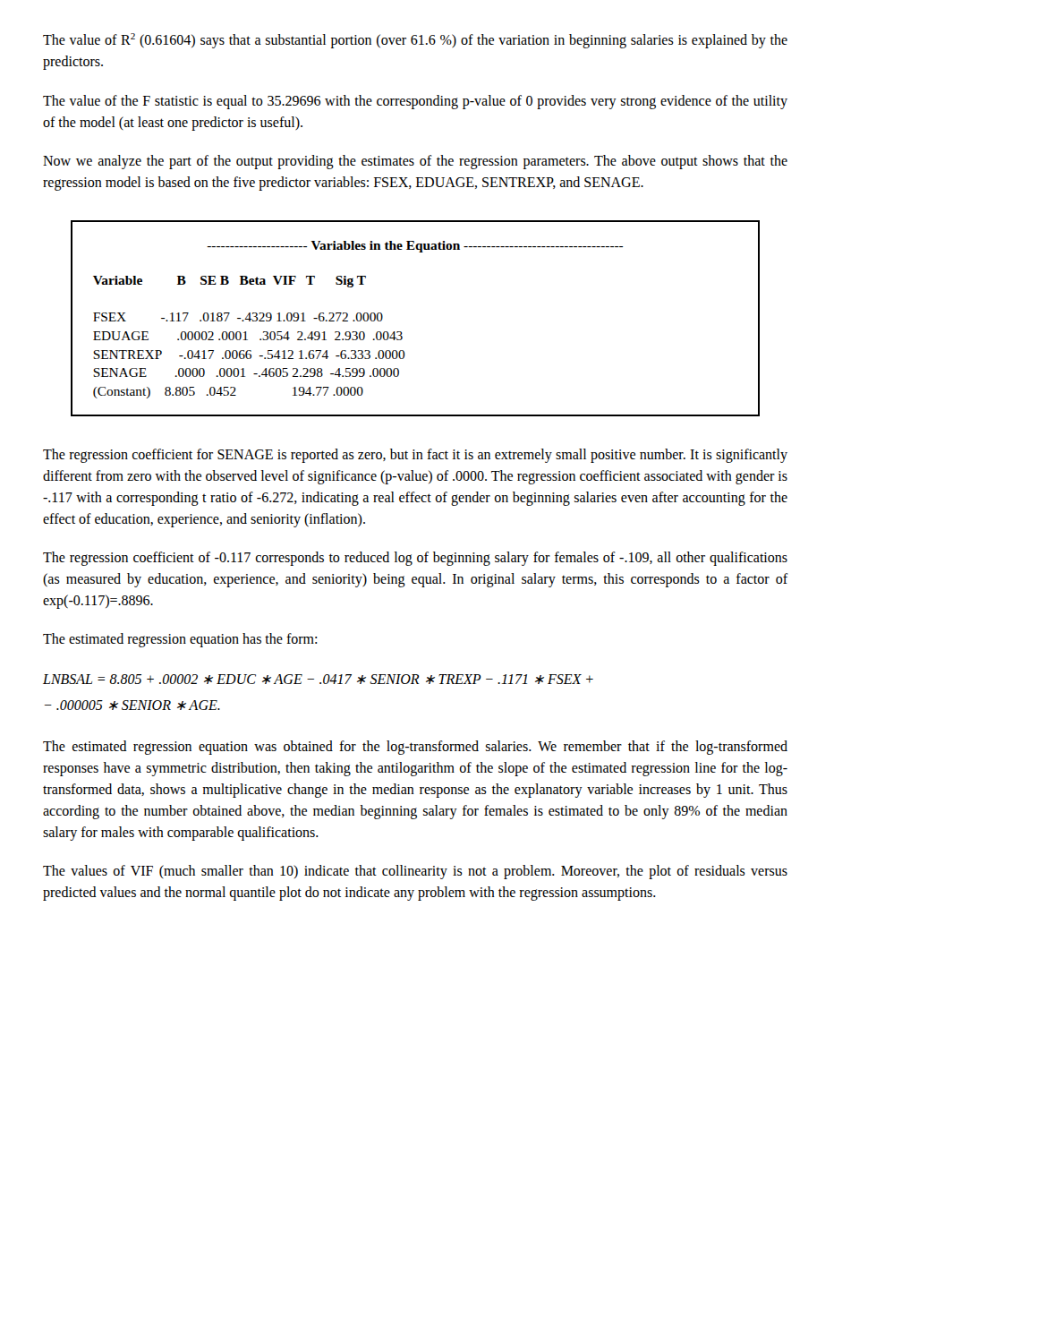The value of R2 (0.61604) says that a substantial portion (over 61.6 %) of the variation in beginning salaries is explained by the predictors.
The value of the F statistic is equal to 35.29696 with the corresponding p-value of 0 provides very strong evidence of the utility of the model (at least one predictor is useful).
Now we analyze the part of the output providing the estimates of the regression parameters. The above output shows that the regression model is based on the five predictor variables: FSEX, EDUAGE, SENTREXP, and SENAGE.
---------------------- Variables in the Equation -----------------------------------
Variable          B    SE B   Beta  VIF   T      Sig T

FSEX          -.117   .0187  -.4329 1.091  -6.272 .0000
EDUAGE        .00002 .0001   .3054  2.491  2.930  .0043
SENTREXP     -.0417  .0066  -.5412 1.674  -6.333 .0000
SENAGE        .0000   .0001  -.4605 2.298  -4.599 .0000
(Constant)    8.805   .0452                194.77 .0000
The regression coefficient for SENAGE is reported as zero, but in fact it is an extremely small positive number. It is significantly different from zero with the observed level of significance (p-value) of .0000. The regression coefficient associated with gender is -.117 with a corresponding t ratio of -6.272, indicating a real effect of gender on beginning salaries even after accounting for the effect of education, experience, and seniority (inflation).
The regression coefficient of -0.117 corresponds to reduced log of beginning salary for females of -.109, all other qualifications (as measured by education, experience, and seniority) being equal. In original salary terms, this corresponds to a factor of exp(-0.117)=.8896.
The estimated regression equation has the form:
LNBSAL = 8.805 + .00002 ∗ EDUC ∗ AGE − .0417 ∗ SENIOR ∗ TREXP − .1171 ∗ FSEX +
− .000005 ∗ SENIOR ∗ AGE.
The estimated regression equation was obtained for the log-transformed salaries. We remember that if the log-transformed responses have a symmetric distribution, then taking the antilogarithm of the slope of the estimated regression line for the log-transformed data, shows a multiplicative change in the median response as the explanatory variable increases by 1 unit. Thus according to the number obtained above, the median beginning salary for females is estimated to be only 89% of the median salary for males with comparable qualifications.
The values of VIF (much smaller than 10) indicate that collinearity is not a problem. Moreover, the plot of residuals versus predicted values and the normal quantile plot do not indicate any problem with the regression assumptions.